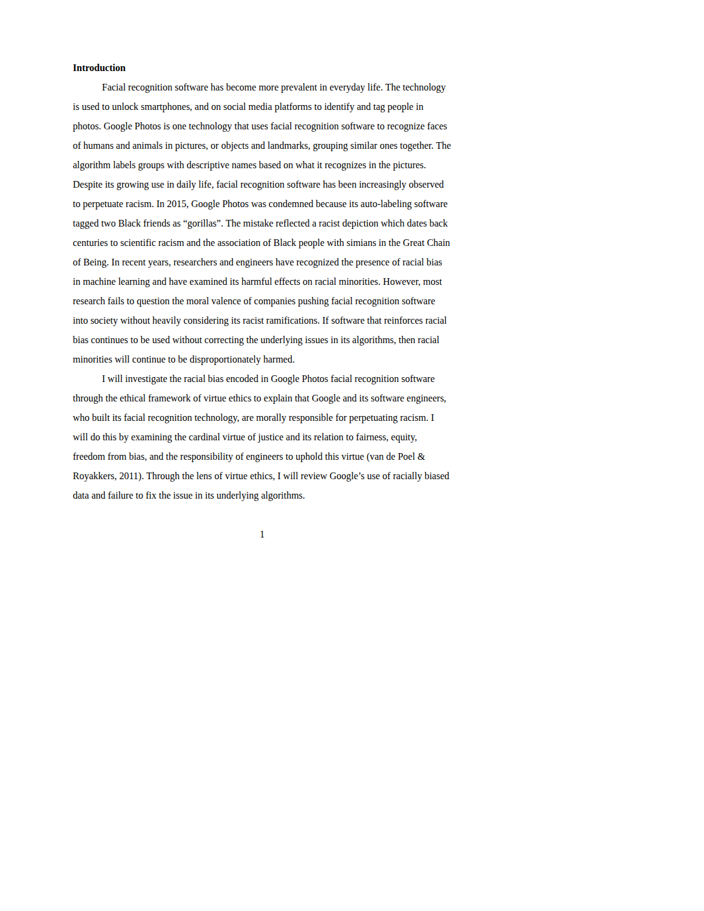Introduction
Facial recognition software has become more prevalent in everyday life. The technology is used to unlock smartphones, and on social media platforms to identify and tag people in photos. Google Photos is one technology that uses facial recognition software to recognize faces of humans and animals in pictures, or objects and landmarks, grouping similar ones together. The algorithm labels groups with descriptive names based on what it recognizes in the pictures. Despite its growing use in daily life, facial recognition software has been increasingly observed to perpetuate racism. In 2015, Google Photos was condemned because its auto-labeling software tagged two Black friends as “gorillas”. The mistake reflected a racist depiction which dates back centuries to scientific racism and the association of Black people with simians in the Great Chain of Being. In recent years, researchers and engineers have recognized the presence of racial bias in machine learning and have examined its harmful effects on racial minorities. However, most research fails to question the moral valence of companies pushing facial recognition software into society without heavily considering its racist ramifications. If software that reinforces racial bias continues to be used without correcting the underlying issues in its algorithms, then racial minorities will continue to be disproportionately harmed.
I will investigate the racial bias encoded in Google Photos facial recognition software through the ethical framework of virtue ethics to explain that Google and its software engineers, who built its facial recognition technology, are morally responsible for perpetuating racism. I will do this by examining the cardinal virtue of justice and its relation to fairness, equity, freedom from bias, and the responsibility of engineers to uphold this virtue (van de Poel & Royakkers, 2011). Through the lens of virtue ethics, I will review Google’s use of racially biased data and failure to fix the issue in its underlying algorithms.
1